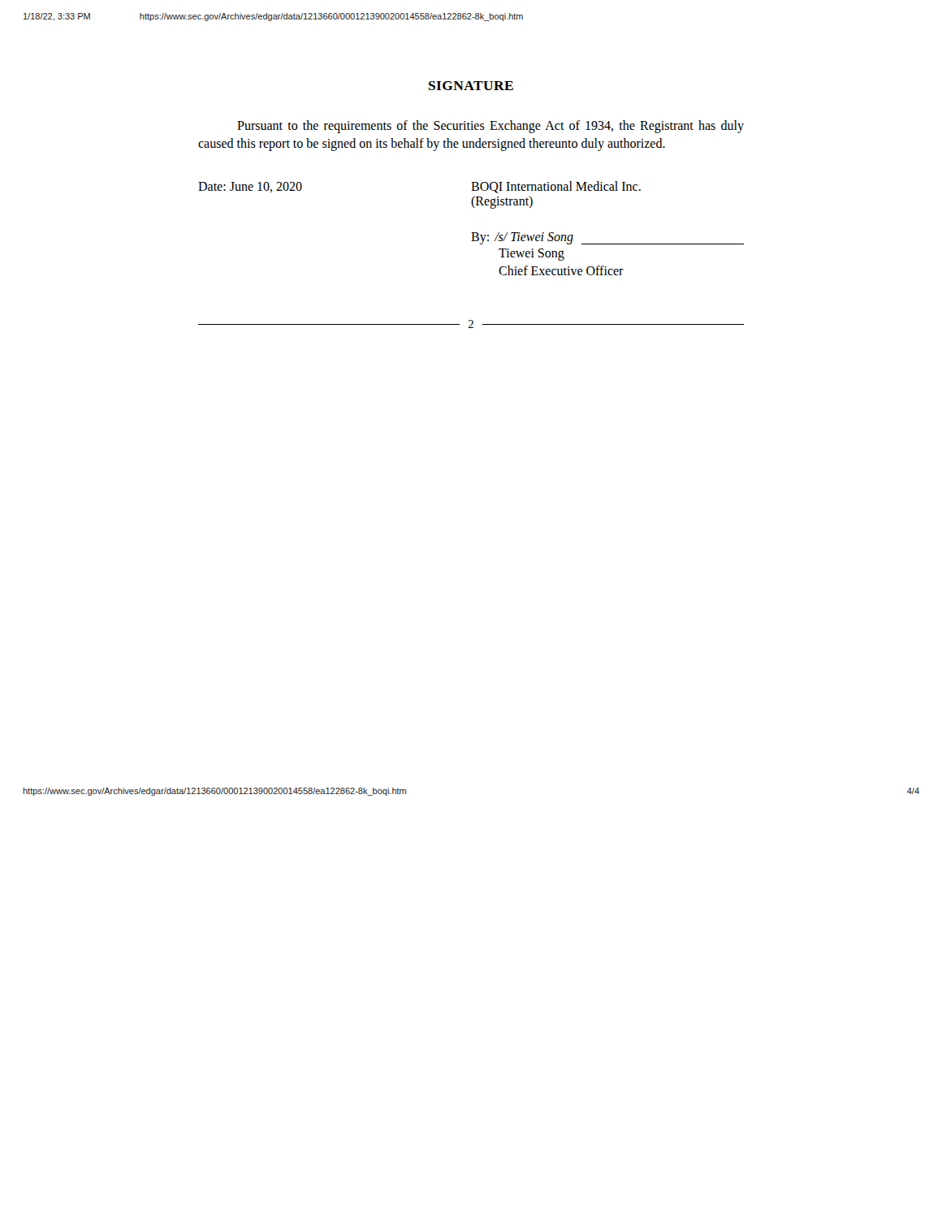1/18/22, 3:33 PM https://www.sec.gov/Archives/edgar/data/1213660/000121390020014558/ea122862-8k_boqi.htm
SIGNATURE
Pursuant to the requirements of the Securities Exchange Act of 1934, the Registrant has duly caused this report to be signed on its behalf by the undersigned thereunto duly authorized.
| Date: June 10, 2020 | BOQI International Medical Inc. (Registrant) By: /s/ Tiewei Song Tiewei Song Chief Executive Officer |
2
https://www.sec.gov/Archives/edgar/data/1213660/000121390020014558/ea122862-8k_boqi.htm 4/4